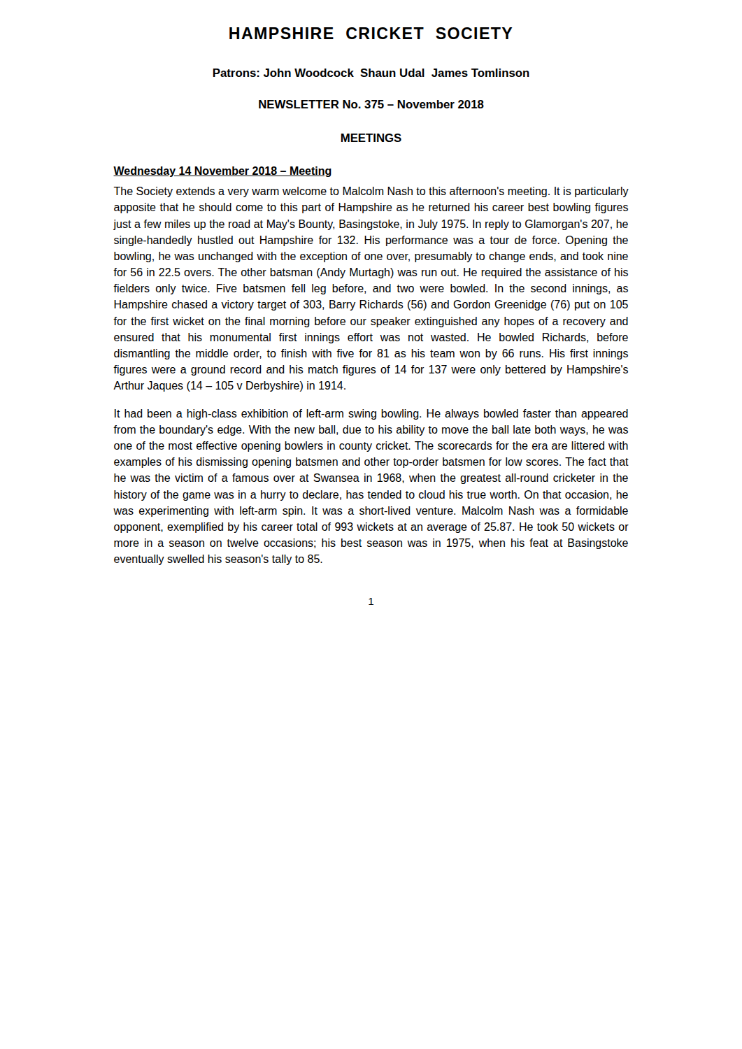HAMPSHIRE CRICKET SOCIETY
Patrons: John Woodcock Shaun Udal James Tomlinson
NEWSLETTER No. 375 – November 2018
MEETINGS
Wednesday 14 November 2018 – Meeting
The Society extends a very warm welcome to Malcolm Nash to this afternoon's meeting. It is particularly apposite that he should come to this part of Hampshire as he returned his career best bowling figures just a few miles up the road at May's Bounty, Basingstoke, in July 1975. In reply to Glamorgan's 207, he single-handedly hustled out Hampshire for 132. His performance was a tour de force. Opening the bowling, he was unchanged with the exception of one over, presumably to change ends, and took nine for 56 in 22.5 overs. The other batsman (Andy Murtagh) was run out. He required the assistance of his fielders only twice. Five batsmen fell leg before, and two were bowled. In the second innings, as Hampshire chased a victory target of 303, Barry Richards (56) and Gordon Greenidge (76) put on 105 for the first wicket on the final morning before our speaker extinguished any hopes of a recovery and ensured that his monumental first innings effort was not wasted. He bowled Richards, before dismantling the middle order, to finish with five for 81 as his team won by 66 runs. His first innings figures were a ground record and his match figures of 14 for 137 were only bettered by Hampshire's Arthur Jaques (14 – 105 v Derbyshire) in 1914.
It had been a high-class exhibition of left-arm swing bowling. He always bowled faster than appeared from the boundary's edge. With the new ball, due to his ability to move the ball late both ways, he was one of the most effective opening bowlers in county cricket. The scorecards for the era are littered with examples of his dismissing opening batsmen and other top-order batsmen for low scores. The fact that he was the victim of a famous over at Swansea in 1968, when the greatest all-round cricketer in the history of the game was in a hurry to declare, has tended to cloud his true worth. On that occasion, he was experimenting with left-arm spin. It was a short-lived venture. Malcolm Nash was a formidable opponent, exemplified by his career total of 993 wickets at an average of 25.87. He took 50 wickets or more in a season on twelve occasions; his best season was in 1975, when his feat at Basingstoke eventually swelled his season's tally to 85.
1